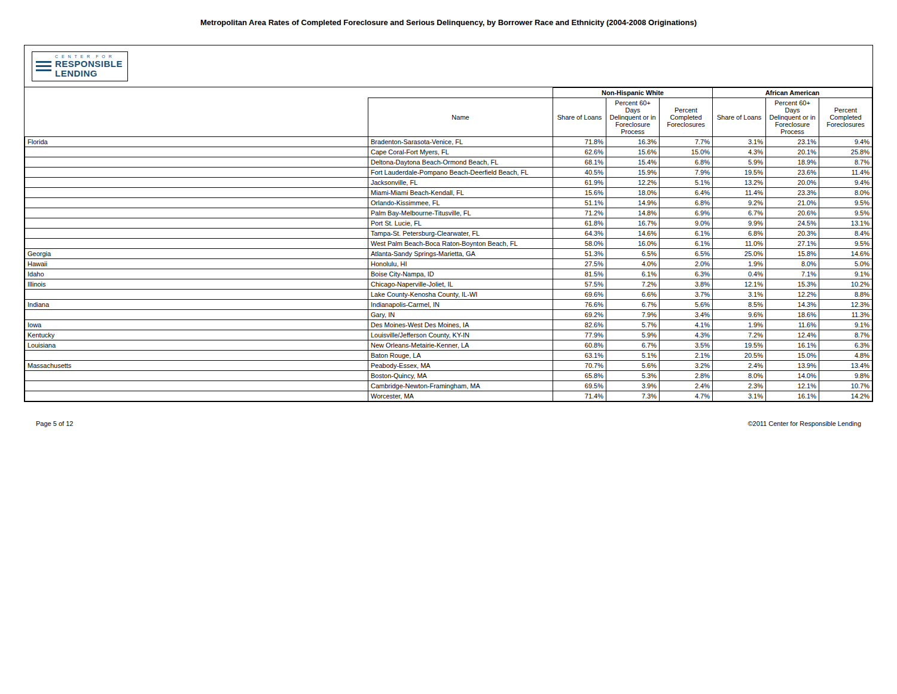Metropolitan Area Rates of Completed Foreclosure and Serious Delinquency, by Borrower Race and Ethnicity (2004-2008 Originations)
C E N T E R F O R
RESPONSIBLE
LENDING
| | | Non-Hispanic White | African American |
| --- | --- | --- | --- |
| | Name | Share of Loans | Percent 60+ Days Delinquent or in Foreclosure Process | Percent Completed Foreclosures | Share of Loans | Percent 60+ Days Delinquent or in Foreclosure Process | Percent Completed Foreclosures |
| Florida | Bradenton-Sarasota-Venice, FL | 71.8% | 16.3% | 7.7% | 3.1% | 23.1% | 9.4% |
| | Cape Coral-Fort Myers, FL | 62.6% | 15.6% | 15.0% | 4.3% | 20.1% | 25.8% |
| | Deltona-Daytona Beach-Ormond Beach, FL | 68.1% | 15.4% | 6.8% | 5.9% | 18.9% | 8.7% |
| | Fort Lauderdale-Pompano Beach-Deerfield Beach, FL | 40.5% | 15.9% | 7.9% | 19.5% | 23.6% | 11.4% |
| | Jacksonville, FL | 61.9% | 12.2% | 5.1% | 13.2% | 20.0% | 9.4% |
| | Miami-Miami Beach-Kendall, FL | 15.6% | 18.0% | 6.4% | 11.4% | 23.3% | 8.0% |
| | Orlando-Kissimmee, FL | 51.1% | 14.9% | 6.8% | 9.2% | 21.0% | 9.5% |
| | Palm Bay-Melbourne-Titusville, FL | 71.2% | 14.8% | 6.9% | 6.7% | 20.6% | 9.5% |
| | Port St. Lucie, FL | 61.8% | 16.7% | 9.0% | 9.9% | 24.5% | 13.1% |
| | Tampa-St. Petersburg-Clearwater, FL | 64.3% | 14.6% | 6.1% | 6.8% | 20.3% | 8.4% |
| | West Palm Beach-Boca Raton-Boynton Beach, FL | 58.0% | 16.0% | 6.1% | 11.0% | 27.1% | 9.5% |
| Georgia | Atlanta-Sandy Springs-Marietta, GA | 51.3% | 6.5% | 6.5% | 25.0% | 15.8% | 14.6% |
| Hawaii | Honolulu, HI | 27.5% | 4.0% | 2.0% | 1.9% | 8.0% | 5.0% |
| Idaho | Boise City-Nampa, ID | 81.5% | 6.1% | 6.3% | 0.4% | 7.1% | 9.1% |
| Illinois | Chicago-Naperville-Joliet, IL | 57.5% | 7.2% | 3.8% | 12.1% | 15.3% | 10.2% |
| | Lake County-Kenosha County, IL-WI | 69.6% | 6.6% | 3.7% | 3.1% | 12.2% | 8.8% |
| Indiana | Indianapolis-Carmel, IN | 76.6% | 6.7% | 5.6% | 8.5% | 14.3% | 12.3% |
| | Gary, IN | 69.2% | 7.9% | 3.4% | 9.6% | 18.6% | 11.3% |
| Iowa | Des Moines-West Des Moines, IA | 82.6% | 5.7% | 4.1% | 1.9% | 11.6% | 9.1% |
| Kentucky | Louisville/Jefferson County, KY-IN | 77.9% | 5.9% | 4.3% | 7.2% | 12.4% | 8.7% |
| Louisiana | New Orleans-Metairie-Kenner, LA | 60.8% | 6.7% | 3.5% | 19.5% | 16.1% | 6.3% |
| | Baton Rouge, LA | 63.1% | 5.1% | 2.1% | 20.5% | 15.0% | 4.8% |
| Massachusetts | Peabody-Essex, MA | 70.7% | 5.6% | 3.2% | 2.4% | 13.9% | 13.4% |
| | Boston-Quincy, MA | 65.8% | 5.3% | 2.8% | 8.0% | 14.0% | 9.8% |
| | Cambridge-Newton-Framingham, MA | 69.5% | 3.9% | 2.4% | 2.3% | 12.1% | 10.7% |
| | Worcester, MA | 71.4% | 7.3% | 4.7% | 3.1% | 16.1% | 14.2% |
Page 5 of 12
©2011 Center for Responsible Lending